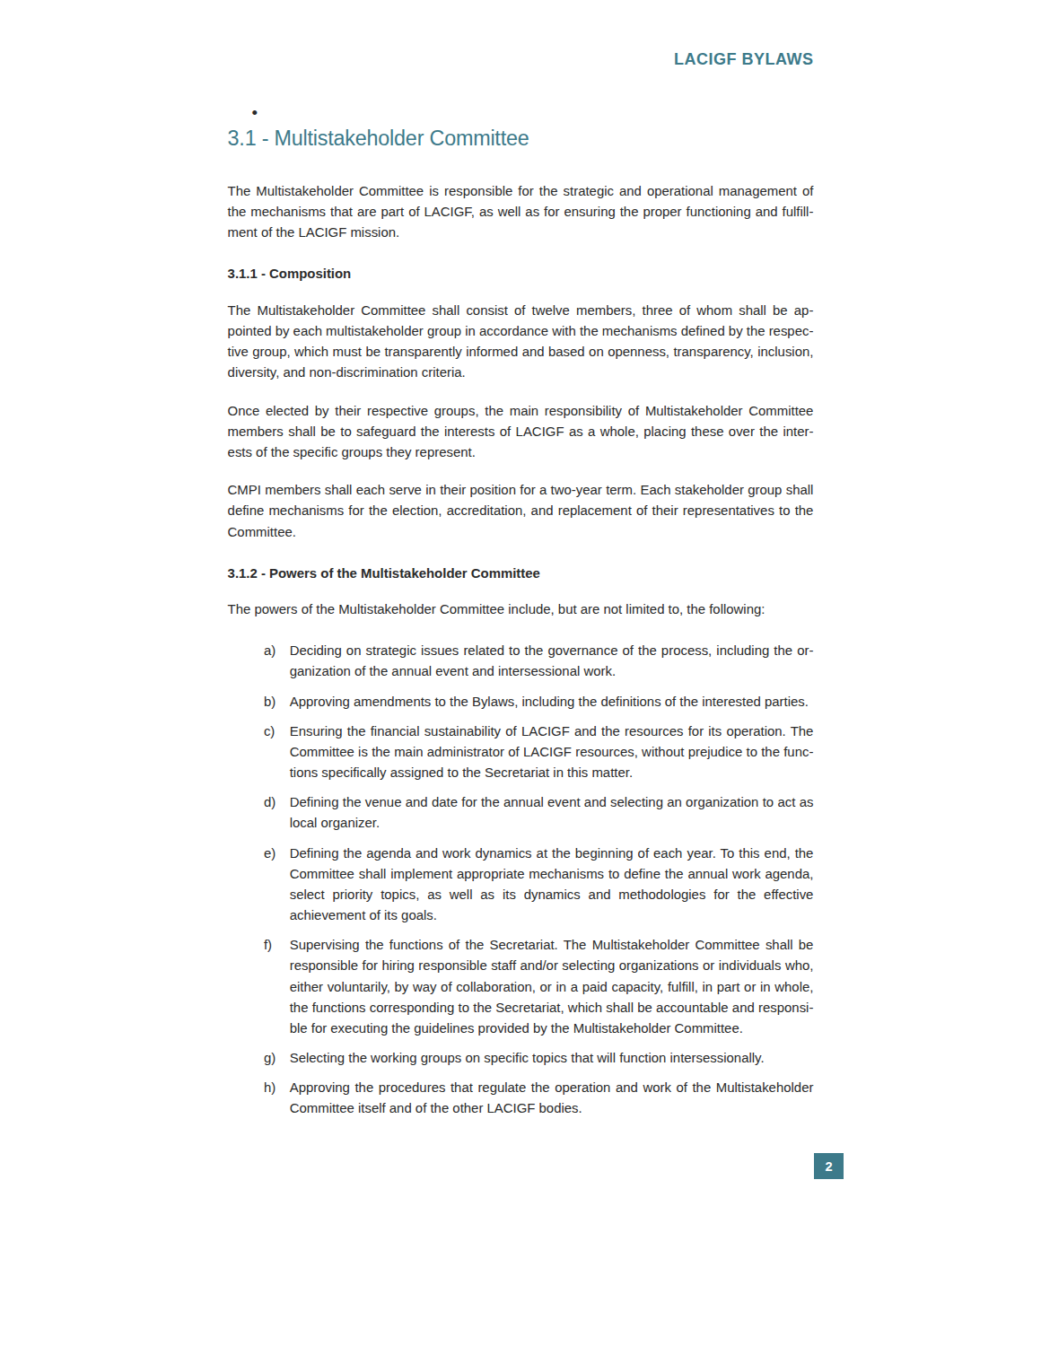LACIGF BYLAWS
•
3.1 - Multistakeholder Committee
The Multistakeholder Committee is responsible for the strategic and operational management of the mechanisms that are part of LACIGF, as well as for ensuring the proper functioning and fulfillment of the LACIGF mission.
3.1.1 - Composition
The Multistakeholder Committee shall consist of twelve members, three of whom shall be appointed by each multistakeholder group in accordance with the mechanisms defined by the respective group, which must be transparently informed and based on openness, transparency, inclusion, diversity, and non-discrimination criteria.
Once elected by their respective groups, the main responsibility of Multistakeholder Committee members shall be to safeguard the interests of LACIGF as a whole, placing these over the interests of the specific groups they represent.
CMPI members shall each serve in their position for a two-year term. Each stakeholder group shall define mechanisms for the election, accreditation, and replacement of their representatives to the Committee.
3.1.2 - Powers of the Multistakeholder Committee
The powers of the Multistakeholder Committee include, but are not limited to, the following:
a) Deciding on strategic issues related to the governance of the process, including the organization of the annual event and intersessional work.
b) Approving amendments to the Bylaws, including the definitions of the interested parties.
c) Ensuring the financial sustainability of LACIGF and the resources for its operation. The Committee is the main administrator of LACIGF resources, without prejudice to the functions specifically assigned to the Secretariat in this matter.
d) Defining the venue and date for the annual event and selecting an organization to act as local organizer.
e) Defining the agenda and work dynamics at the beginning of each year. To this end, the Committee shall implement appropriate mechanisms to define the annual work agenda, select priority topics, as well as its dynamics and methodologies for the effective achievement of its goals.
f) Supervising the functions of the Secretariat. The Multistakeholder Committee shall be responsible for hiring responsible staff and/or selecting organizations or individuals who, either voluntarily, by way of collaboration, or in a paid capacity, fulfill, in part or in whole, the functions corresponding to the Secretariat, which shall be accountable and responsible for executing the guidelines provided by the Multistakeholder Committee.
g) Selecting the working groups on specific topics that will function intersessionally.
h) Approving the procedures that regulate the operation and work of the Multistakeholder Committee itself and of the other LACIGF bodies.
2